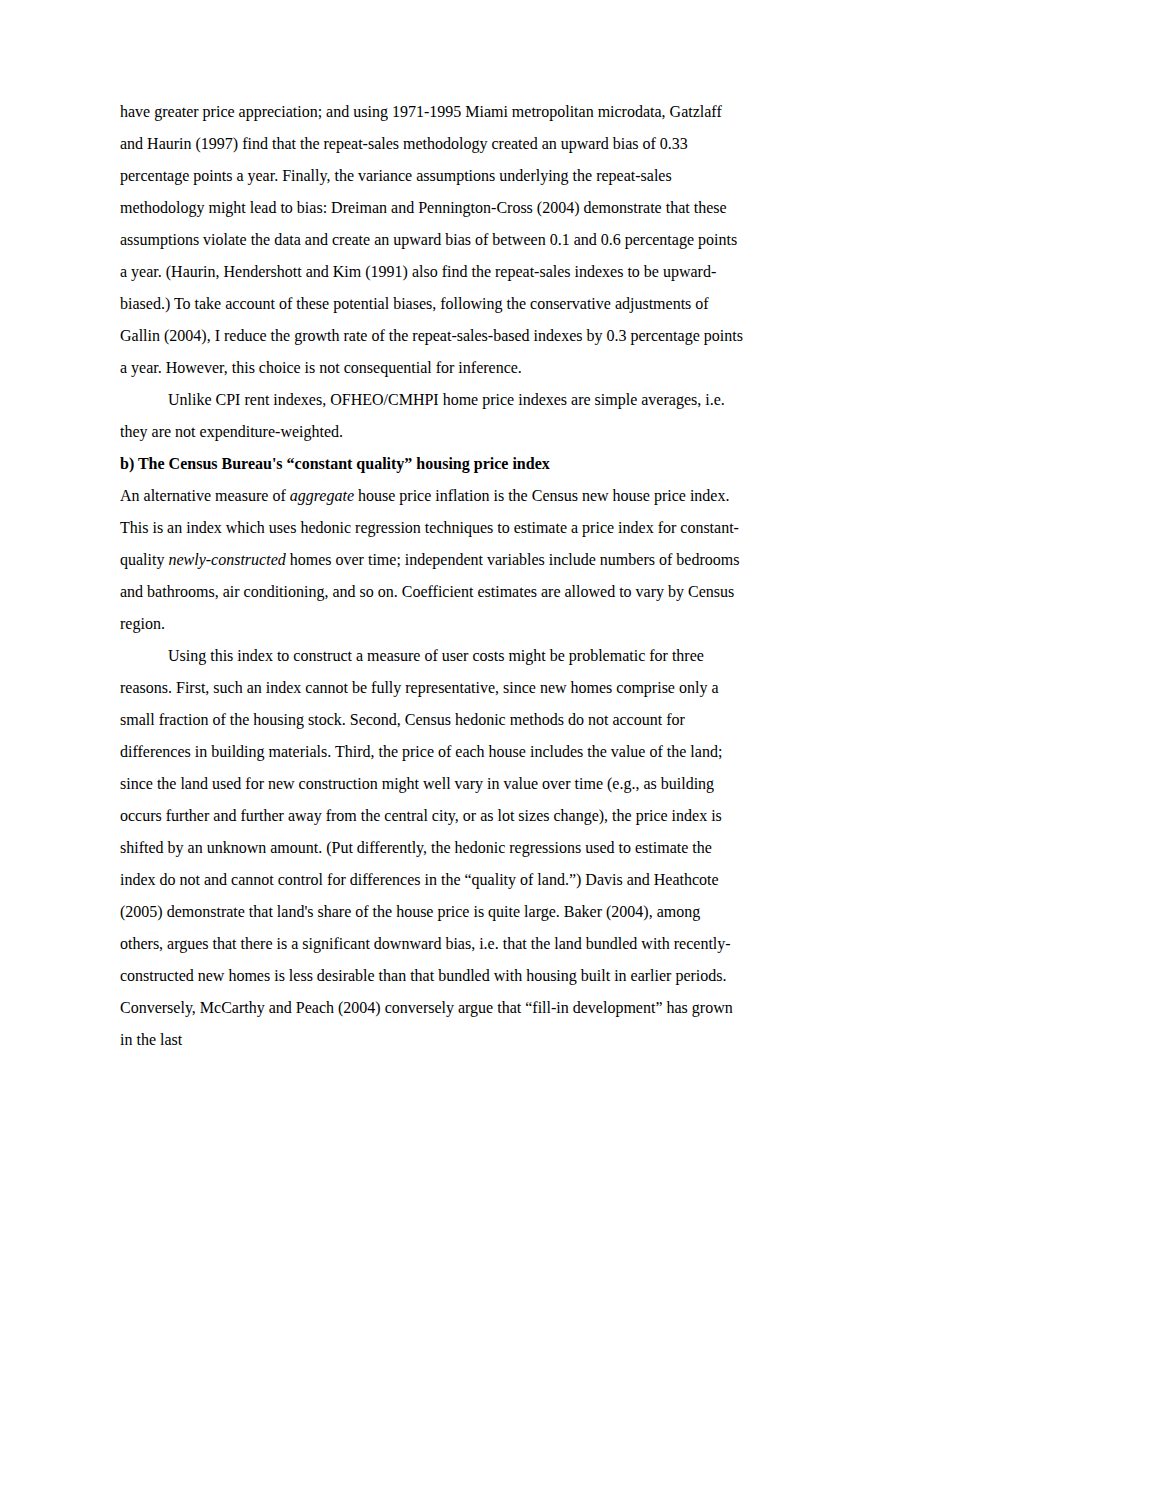have greater price appreciation; and using 1971-1995 Miami metropolitan microdata, Gatzlaff and Haurin (1997) find that the repeat-sales methodology created an upward bias of 0.33 percentage points a year. Finally, the variance assumptions underlying the repeat-sales methodology might lead to bias: Dreiman and Pennington-Cross (2004) demonstrate that these assumptions violate the data and create an upward bias of between 0.1 and 0.6 percentage points a year. (Haurin, Hendershott and Kim (1991) also find the repeat-sales indexes to be upward-biased.) To take account of these potential biases, following the conservative adjustments of Gallin (2004), I reduce the growth rate of the repeat-sales-based indexes by 0.3 percentage points a year. However, this choice is not consequential for inference.
Unlike CPI rent indexes, OFHEO/CMHPI home price indexes are simple averages, i.e. they are not expenditure-weighted.
b) The Census Bureau's “constant quality” housing price index
An alternative measure of aggregate house price inflation is the Census new house price index. This is an index which uses hedonic regression techniques to estimate a price index for constant-quality newly-constructed homes over time; independent variables include numbers of bedrooms and bathrooms, air conditioning, and so on. Coefficient estimates are allowed to vary by Census region.
Using this index to construct a measure of user costs might be problematic for three reasons. First, such an index cannot be fully representative, since new homes comprise only a small fraction of the housing stock. Second, Census hedonic methods do not account for differences in building materials. Third, the price of each house includes the value of the land; since the land used for new construction might well vary in value over time (e.g., as building occurs further and further away from the central city, or as lot sizes change), the price index is shifted by an unknown amount. (Put differently, the hedonic regressions used to estimate the index do not and cannot control for differences in the “quality of land.”) Davis and Heathcote (2005) demonstrate that land's share of the house price is quite large. Baker (2004), among others, argues that there is a significant downward bias, i.e. that the land bundled with recently-constructed new homes is less desirable than that bundled with housing built in earlier periods. Conversely, McCarthy and Peach (2004) conversely argue that “fill-in development” has grown in the last